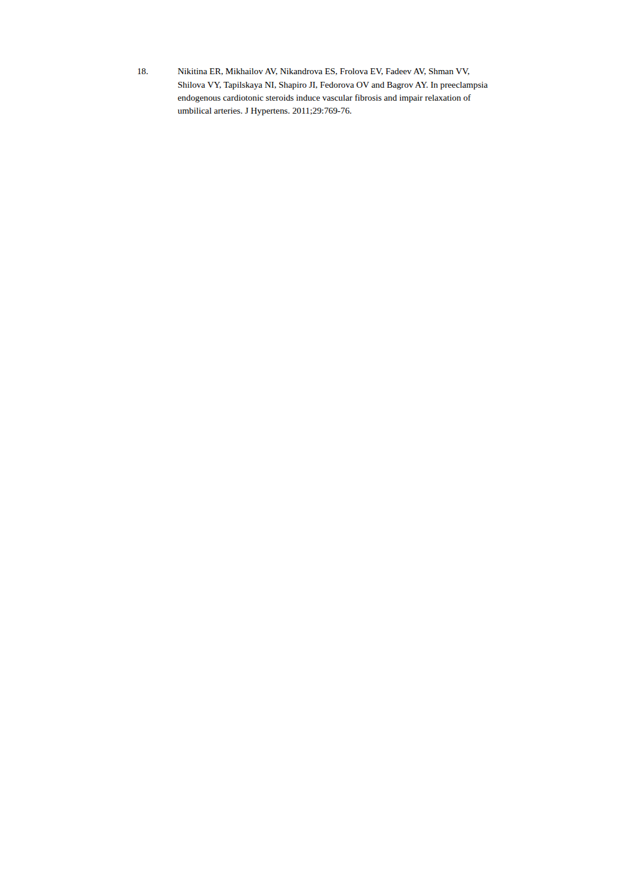18. Nikitina ER, Mikhailov AV, Nikandrova ES, Frolova EV, Fadeev AV, Shman VV, Shilova VY, Tapilskaya NI, Shapiro JI, Fedorova OV and Bagrov AY. In preeclampsia endogenous cardiotonic steroids induce vascular fibrosis and impair relaxation of umbilical arteries. J Hypertens. 2011;29:769-76.